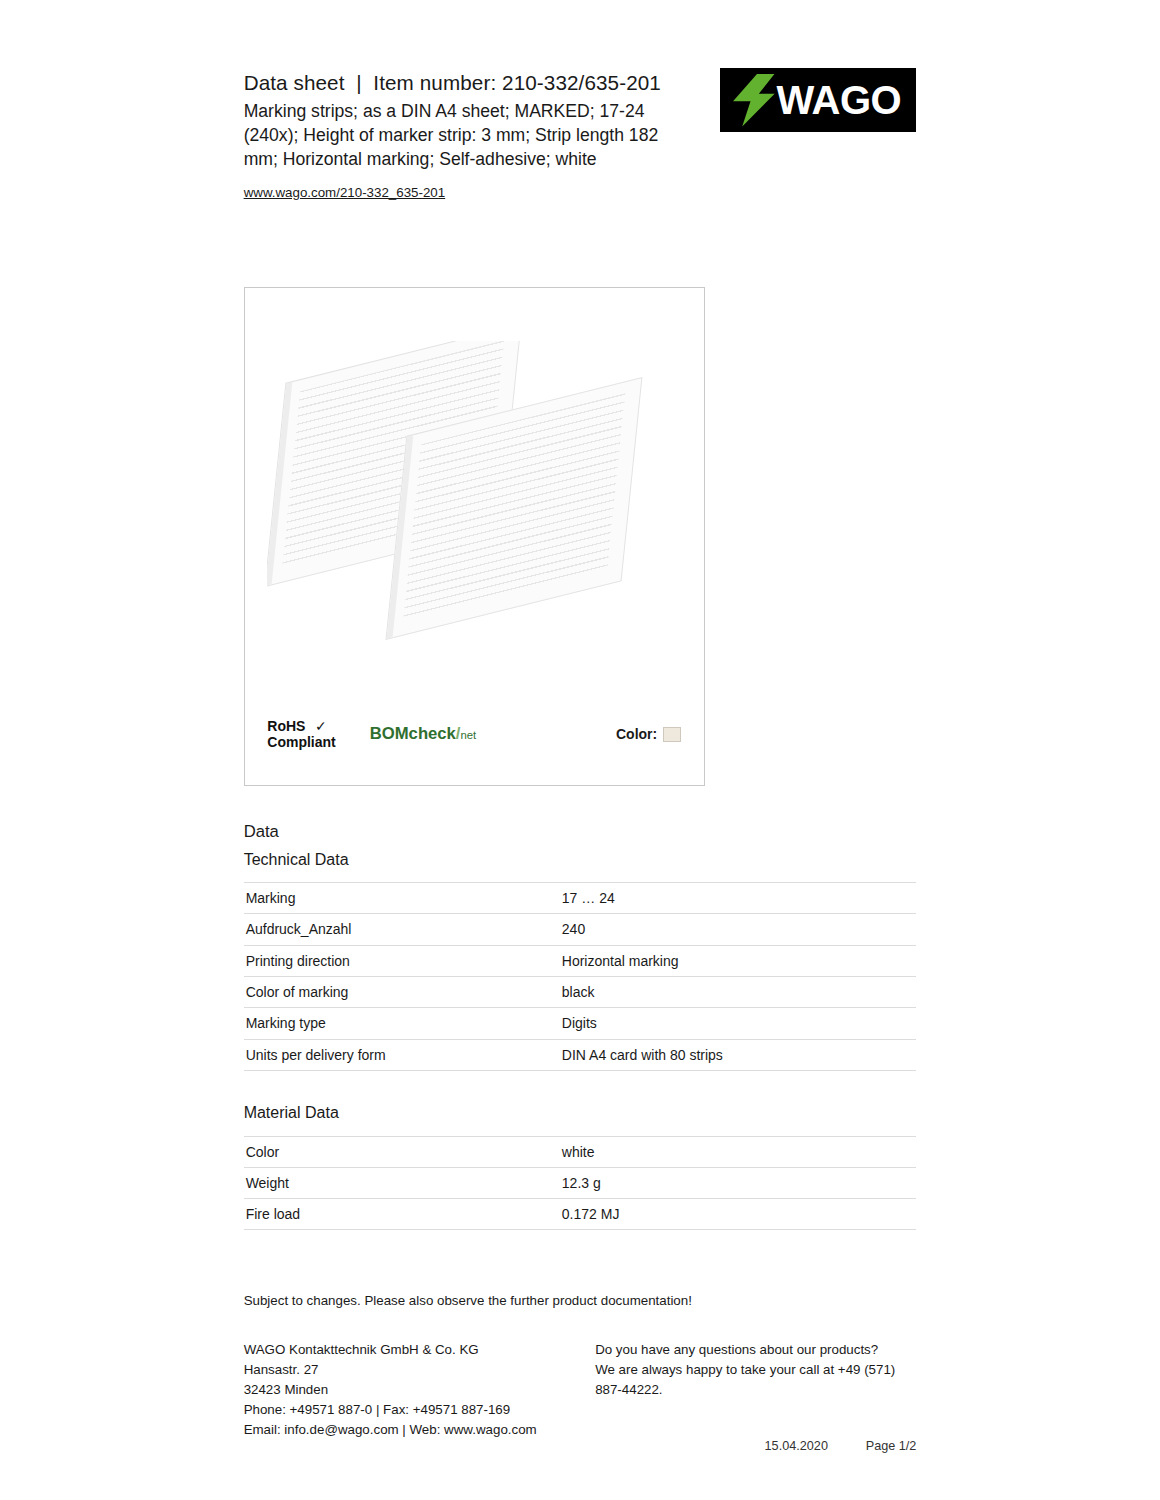Data sheet | Item number: 210-332/635-201
Marking strips; as a DIN A4 sheet; MARKED; 17-24 (240x); Height of marker strip: 3 mm; Strip length 182 mm; Horizontal marking; Self-adhesive; white
www.wago.com/210-332_635-201
WAGO
RoHS ✓
Compliant
BOMcheck/net
Color:
Data
Technical Data
| Marking | 17 … 24 |
| Aufdruck_Anzahl | 240 |
| Printing direction | Horizontal marking |
| Color of marking | black |
| Marking type | Digits |
| Units per delivery form | DIN A4 card with 80 strips |
Material Data
| Color | white |
| Weight | 12.3 g |
| Fire load | 0.172 MJ |
Subject to changes. Please also observe the further product documentation!
WAGO Kontakttechnik GmbH & Co. KG
Hansastr. 27
32423 Minden
Phone: +49571 887-0 | Fax: +49571 887-169
Email: info.de@wago.com | Web: www.wago.com
Do you have any questions about our products?
We are always happy to take your call at +49 (571) 887-44222.
15.04.2020 Page 1/2